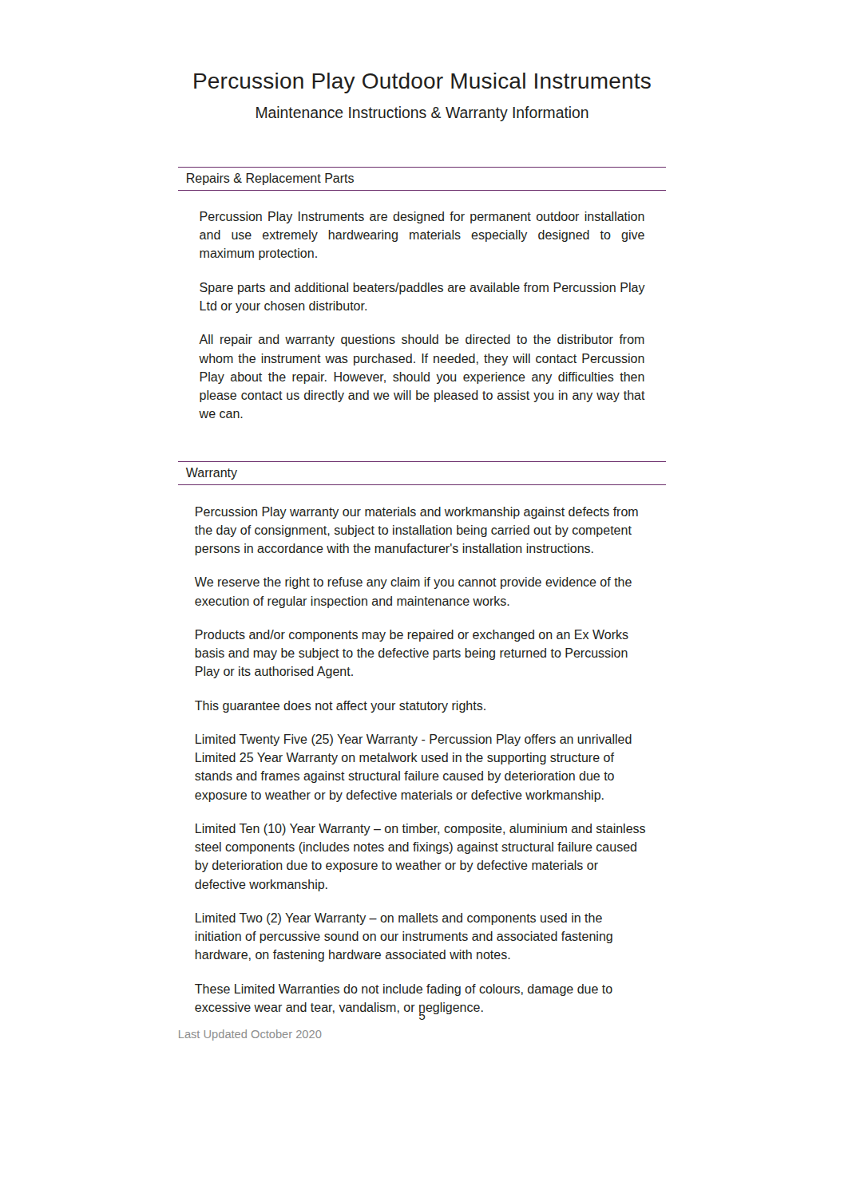Percussion Play Outdoor Musical Instruments
Maintenance Instructions & Warranty Information
Repairs & Replacement Parts
Percussion Play Instruments are designed for permanent outdoor installation and use extremely hardwearing materials especially designed to give maximum protection.
Spare parts and additional beaters/paddles are available from Percussion Play Ltd or your chosen distributor.
All repair and warranty questions should be directed to the distributor from whom the instrument was purchased. If needed, they will contact Percussion Play about the repair. However, should you experience any difficulties then please contact us directly and we will be pleased to assist you in any way that we can.
Warranty
Percussion Play warranty our materials and workmanship against defects from the day of consignment, subject to installation being carried out by competent persons in accordance with the manufacturer's installation instructions.
We reserve the right to refuse any claim if you cannot provide evidence of the execution of regular inspection and maintenance works.
Products and/or components may be repaired or exchanged on an Ex Works basis and may be subject to the defective parts being returned to Percussion Play or its authorised Agent.
This guarantee does not affect your statutory rights.
Limited Twenty Five (25) Year Warranty - Percussion Play offers an unrivalled Limited 25 Year Warranty on metalwork used in the supporting structure of stands and frames against structural failure caused by deterioration due to exposure to weather or by defective materials or defective workmanship.
Limited Ten (10) Year Warranty – on timber, composite, aluminium and stainless steel components (includes notes and fixings) against structural failure caused by deterioration due to exposure to weather or by defective materials or defective workmanship.
Limited Two (2) Year Warranty – on mallets and components used in the initiation of percussive sound on our instruments and associated fastening hardware, on fastening hardware associated with notes.
These Limited Warranties do not include fading of colours, damage due to excessive wear and tear, vandalism, or negligence.
5
Last Updated October 2020